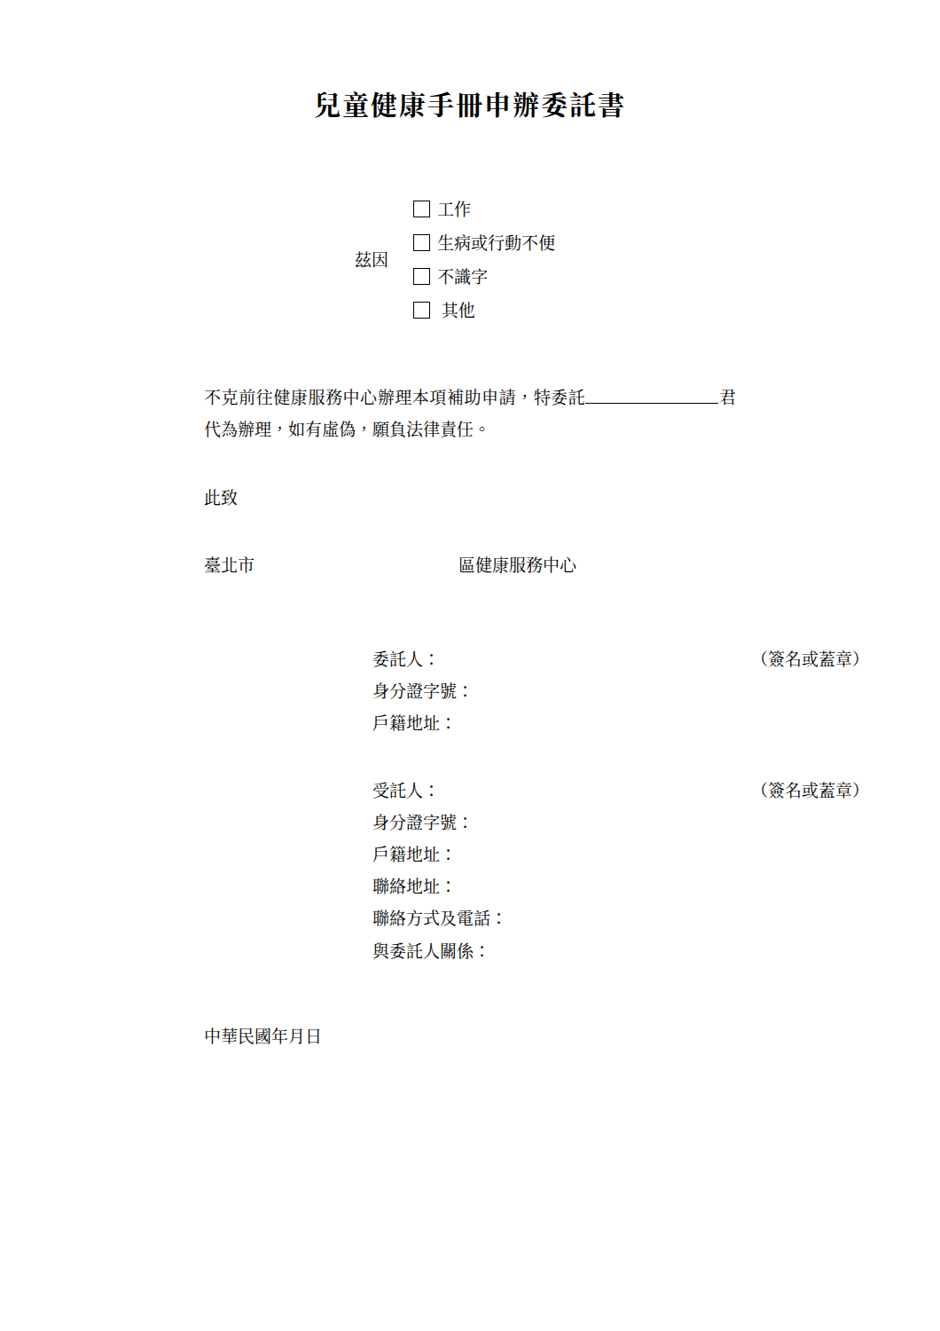兒童健康手冊申辦委託書
茲因
工作
生病或行動不便
不識字
其他
不克前往健康服務中心辦理本項補助申請，特委託 君代為辦理，如有虛偽，願負法律責任。
此致
臺北市 區健康服務中心
委託人：（簽名或蓋章）
身分證字號：
戶籍地址：
受託人：（簽名或蓋章）
身分證字號：
戶籍地址：
聯絡地址：
聯絡方式及電話：
與委託人關係：
中華民國年月日